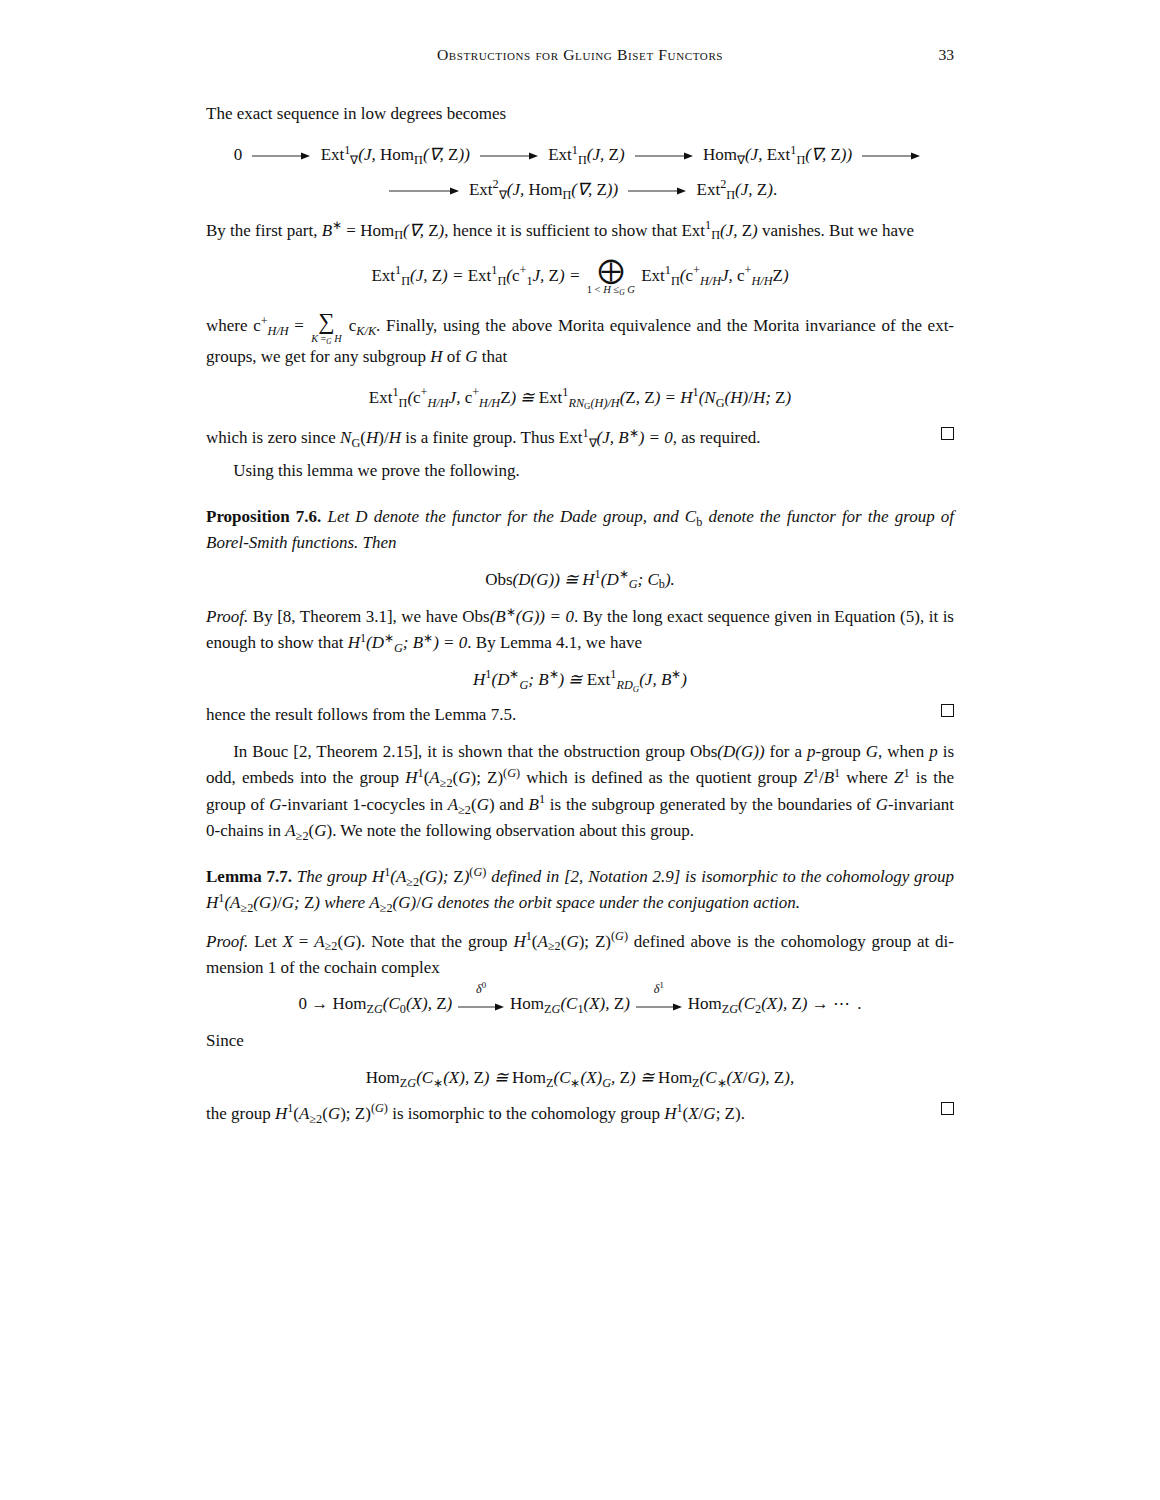Obstructions for Gluing Biset Functors 33
The exact sequence in low degrees becomes
0 Ext1∇(J, HomΠ(∇, Z)) Ext1Π(J, Z) Hom∇(J, Ext1Π(∇, Z)) Ext2∇(J, HomΠ(∇, Z)) Ext2Π(J, Z).
By the first part, B∗ = HomΠ(∇, Z), hence it is sufficient to show that Ext1Π(J, Z) vanishes. But we have
Ext1Π(J, Z) = Ext1Π(c+1J, Z) = ⨁ 1 < H ≤G G Ext1Π(c+H/HJ, c+H/HZ)
where c+H/H = ∑K =G H cK/K. Finally, using the above Morita equivalence and the Morita invariance of the ext-groups, we get for any subgroup H of G that
Ext1Π(c+H/HJ, c+H/HZ) ≅ Ext1RNG(H)/H(Z, Z) = H1(NG(H)/H; Z)
which is zero since NG(H)/H is a finite group. Thus Ext1∇(J, B∗) = 0, as required.
Using this lemma we prove the following.
Proposition 7.6. Let D denote the functor for the Dade group, and Cb denote the functor for the group of Borel-Smith functions. Then
Obs(D(G)) ≅ H1(D∗G; Cb).
Proof. By [8, Theorem 3.1], we have Obs(B∗(G)) = 0. By the long exact sequence given in Equation (5), it is enough to show that H1(D∗G; B∗) = 0. By Lemma 4.1, we have
H1(D∗G; B∗) ≅ Ext1RDG(J, B∗)
hence the result follows from the Lemma 7.5.
In Bouc [2, Theorem 2.15], it is shown that the obstruction group Obs(D(G)) for a p-group G, when p is odd, embeds into the group H1(A≥2(G); Z)(G) which is defined as the quotient group Z1/B1 where Z1 is the group of G-invariant 1-cocycles in A≥2(G) and B1 is the subgroup generated by the boundaries of G-invariant 0-chains in A≥2(G). We note the following observation about this group.
Lemma 7.7. The group H1(A≥2(G); Z)(G) defined in [2, Notation 2.9] is isomorphic to the cohomology group H1(A≥2(G)/G; Z) where A≥2(G)/G denotes the orbit space under the conjugation action.
Proof. Let X = A≥2(G). Note that the group H1(A≥2(G); Z)(G) defined above is the cohomology group at dimension 1 of the cochain complex
0 → HomZG(C0(X), Z) δ0 HomZG(C1(X), Z) δ1 HomZG(C2(X), Z) → ⋯ .
Since
HomZG(C∗(X), Z) ≅ HomZ(C∗(X)G, Z) ≅ HomZ(C∗(X/G), Z),
the group H1(A≥2(G); Z)(G) is isomorphic to the cohomology group H1(X/G; Z).